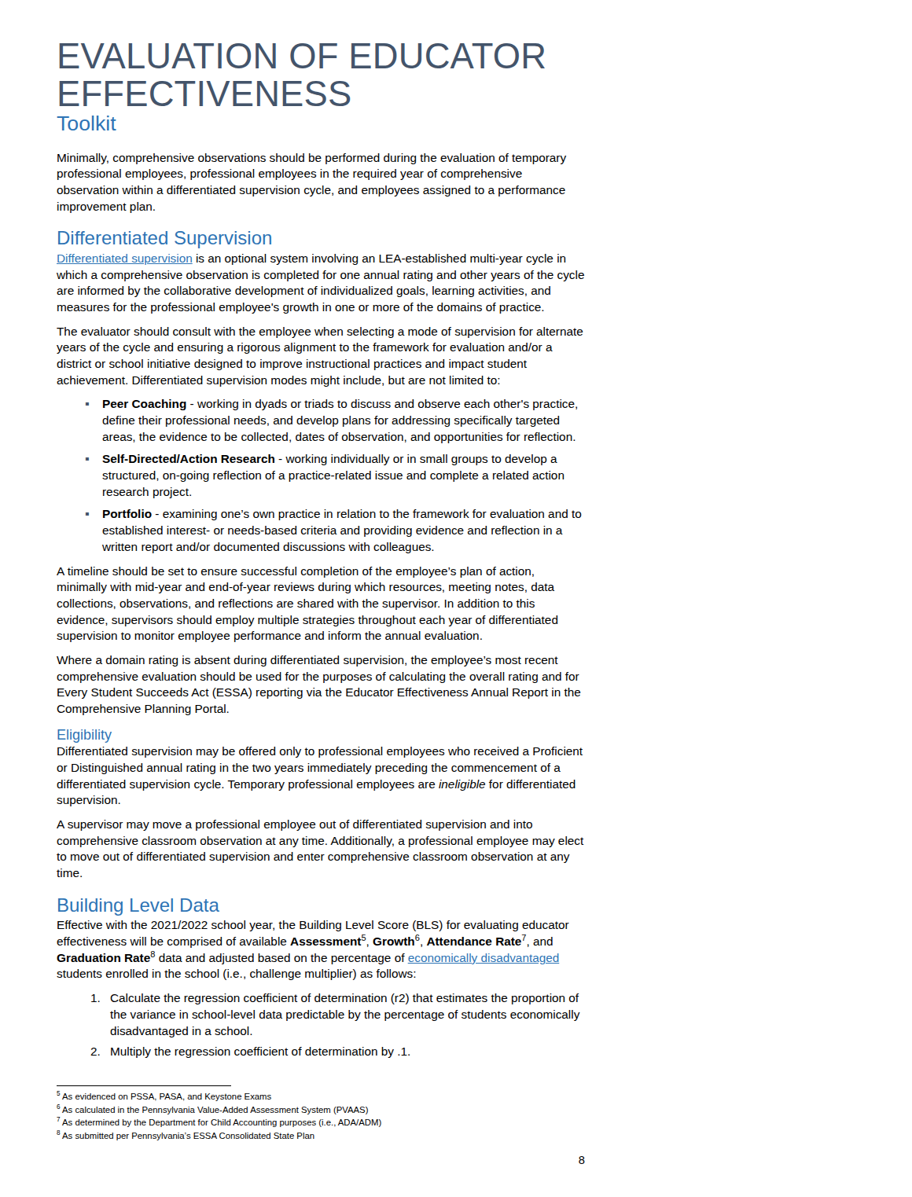EVALUATION OF EDUCATOR EFFECTIVENESS
Toolkit
Minimally, comprehensive observations should be performed during the evaluation of temporary professional employees, professional employees in the required year of comprehensive observation within a differentiated supervision cycle, and employees assigned to a performance improvement plan.
Differentiated Supervision
Differentiated supervision is an optional system involving an LEA-established multi-year cycle in which a comprehensive observation is completed for one annual rating and other years of the cycle are informed by the collaborative development of individualized goals, learning activities, and measures for the professional employee's growth in one or more of the domains of practice.
The evaluator should consult with the employee when selecting a mode of supervision for alternate years of the cycle and ensuring a rigorous alignment to the framework for evaluation and/or a district or school initiative designed to improve instructional practices and impact student achievement. Differentiated supervision modes might include, but are not limited to:
Peer Coaching - working in dyads or triads to discuss and observe each other's practice, define their professional needs, and develop plans for addressing specifically targeted areas, the evidence to be collected, dates of observation, and opportunities for reflection.
Self-Directed/Action Research - working individually or in small groups to develop a structured, on-going reflection of a practice-related issue and complete a related action research project.
Portfolio - examining one’s own practice in relation to the framework for evaluation and to established interest- or needs-based criteria and providing evidence and reflection in a written report and/or documented discussions with colleagues.
A timeline should be set to ensure successful completion of the employee’s plan of action, minimally with mid-year and end-of-year reviews during which resources, meeting notes, data collections, observations, and reflections are shared with the supervisor. In addition to this evidence, supervisors should employ multiple strategies throughout each year of differentiated supervision to monitor employee performance and inform the annual evaluation.
Where a domain rating is absent during differentiated supervision, the employee’s most recent comprehensive evaluation should be used for the purposes of calculating the overall rating and for Every Student Succeeds Act (ESSA) reporting via the Educator Effectiveness Annual Report in the Comprehensive Planning Portal.
Eligibility
Differentiated supervision may be offered only to professional employees who received a Proficient or Distinguished annual rating in the two years immediately preceding the commencement of a differentiated supervision cycle. Temporary professional employees are ineligible for differentiated supervision.
A supervisor may move a professional employee out of differentiated supervision and into comprehensive classroom observation at any time. Additionally, a professional employee may elect to move out of differentiated supervision and enter comprehensive classroom observation at any time.
Building Level Data
Effective with the 2021/2022 school year, the Building Level Score (BLS) for evaluating educator effectiveness will be comprised of available Assessment5, Growth6, Attendance Rate7, and Graduation Rate8 data and adjusted based on the percentage of economically disadvantaged students enrolled in the school (i.e., challenge multiplier) as follows:
Calculate the regression coefficient of determination (r2) that estimates the proportion of the variance in school-level data predictable by the percentage of students economically disadvantaged in a school.
Multiply the regression coefficient of determination by .1.
5 As evidenced on PSSA, PASA, and Keystone Exams
6 As calculated in the Pennsylvania Value-Added Assessment System (PVAAS)
7 As determined by the Department for Child Accounting purposes (i.e., ADA/ADM)
8 As submitted per Pennsylvania’s ESSA Consolidated State Plan
8